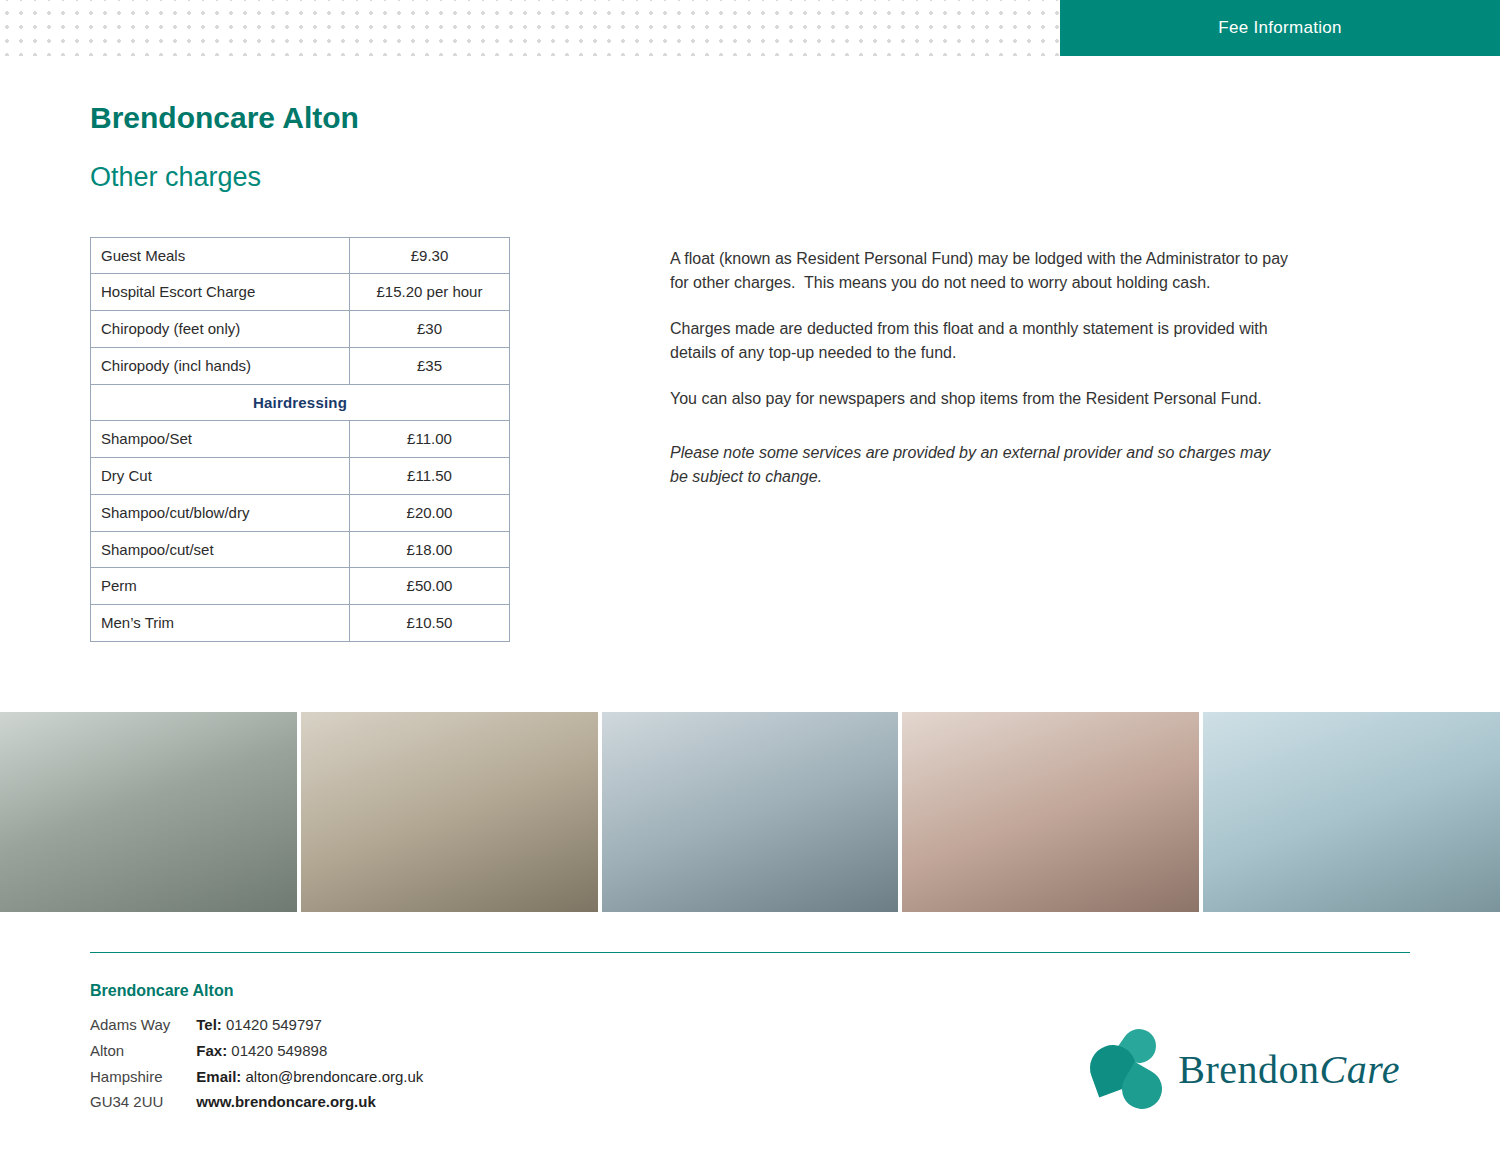Fee Information
Brendoncare Alton
Other charges
| Guest Meals | £9.30 |
| Hospital Escort Charge | £15.20 per hour |
| Chiropody (feet only) | £30 |
| Chiropody (incl hands) | £35 |
| Hairdressing |
| Shampoo/Set | £11.00 |
| Dry Cut | £11.50 |
| Shampoo/cut/blow/dry | £20.00 |
| Shampoo/cut/set | £18.00 |
| Perm | £50.00 |
| Men’s Trim | £10.50 |
A float (known as Resident Personal Fund) may be lodged with the Administrator to pay for other charges. This means you do not need to worry about holding cash.
Charges made are deducted from this float and a monthly statement is provided with details of any top-up needed to the fund.
You can also pay for newspapers and shop items from the Resident Personal Fund.
Please note some services are provided by an external provider and so charges may be subject to change.
Brendoncare Alton
Adams Way
Tel: 01420 549797
Alton
Fax: 01420 549898
Hampshire
Email: alton@brendoncare.org.uk
GU34 2UU
www.brendoncare.org.uk
BrendonCare